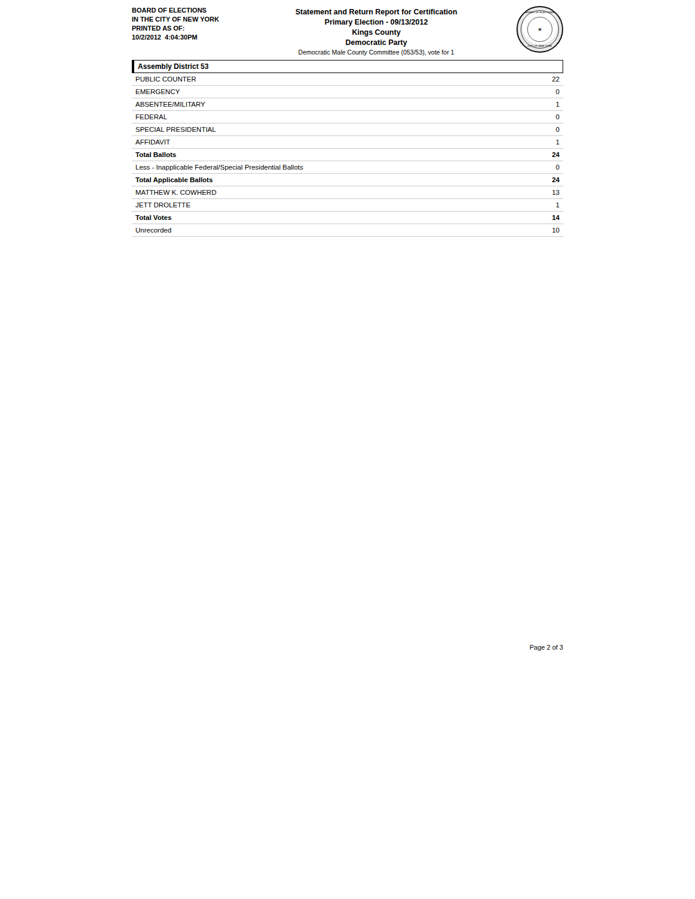BOARD OF ELECTIONS
IN THE CITY OF NEW YORK
PRINTED AS OF:
10/2/2012 4:04:30PM
Statement and Return Report for Certification
Primary Election - 09/13/2012
Kings County
Democratic Party
Democratic Male County Committee (053/53), vote for 1
BOARD OF ELECTIONS
★
CITY OF NEW YORK
Assembly District 53
| PUBLIC COUNTER | 22 |
| EMERGENCY | 0 |
| ABSENTEE/MILITARY | 1 |
| FEDERAL | 0 |
| SPECIAL PRESIDENTIAL | 0 |
| AFFIDAVIT | 1 |
| Total Ballots | 24 |
| Less - Inapplicable Federal/Special Presidential Ballots | 0 |
| Total Applicable Ballots | 24 |
| MATTHEW K. COWHERD | 13 |
| JETT DROLETTE | 1 |
| Total Votes | 14 |
| Unrecorded | 10 |
Page 2 of 3